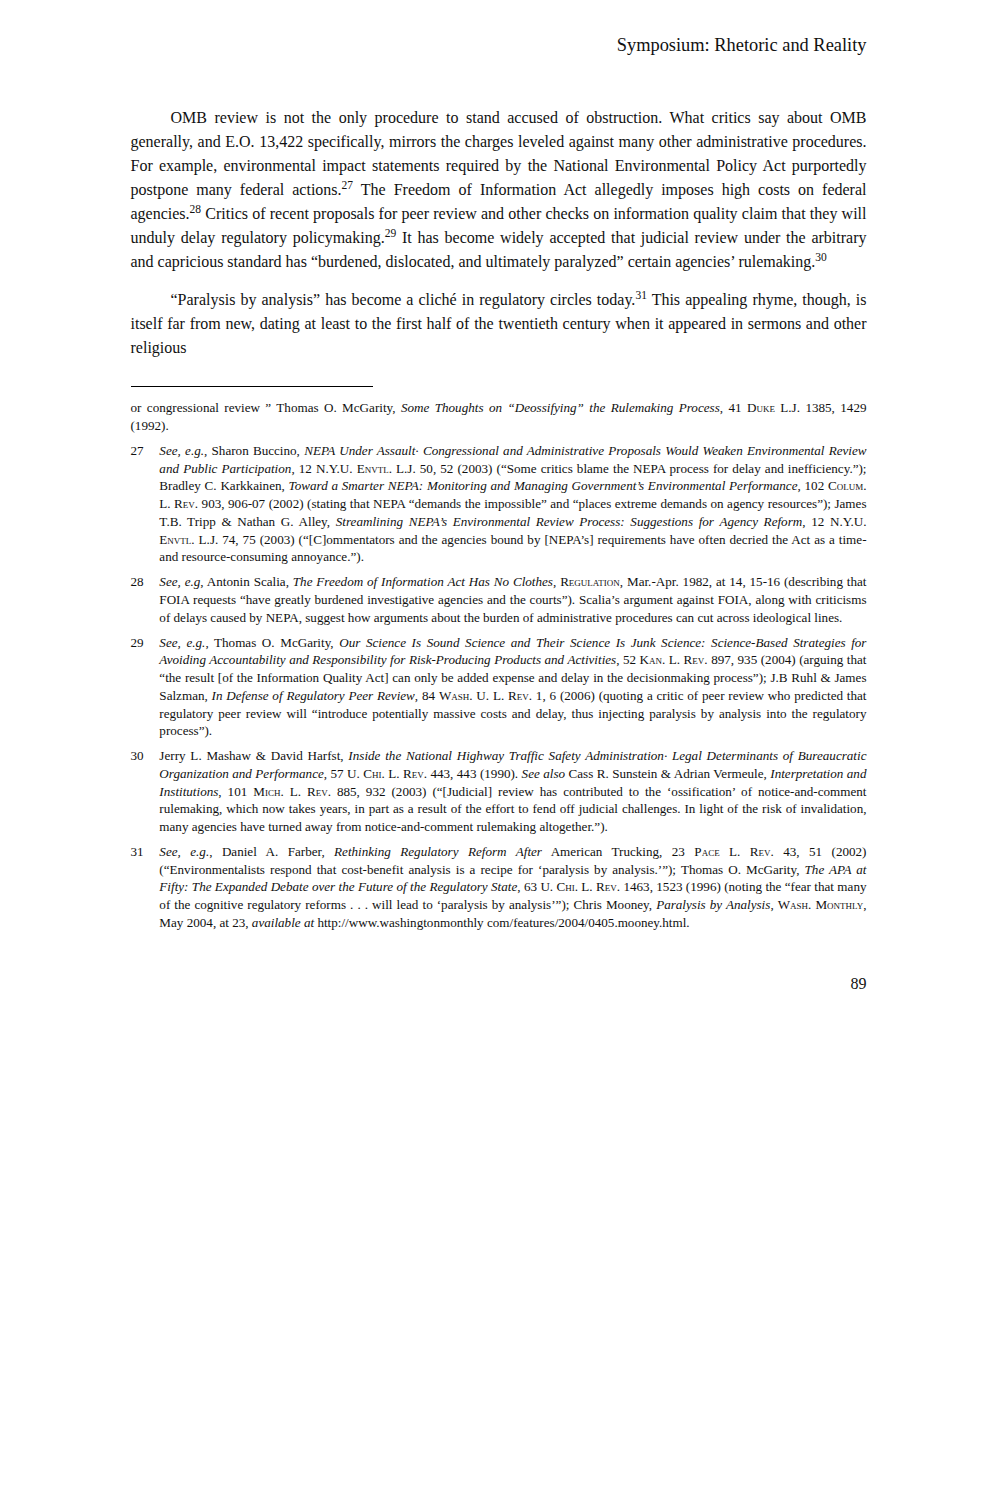Symposium: Rhetoric and Reality
OMB review is not the only procedure to stand accused of obstruction. What critics say about OMB generally, and E.O. 13,422 specifically, mirrors the charges leveled against many other administrative procedures. For example, environmental impact statements required by the National Environmental Policy Act purportedly postpone many federal actions.27 The Freedom of Information Act allegedly imposes high costs on federal agencies.28 Critics of recent proposals for peer review and other checks on information quality claim that they will unduly delay regulatory policymaking.29 It has become widely accepted that judicial review under the arbitrary and capricious standard has “burdened, dislocated, and ultimately paralyzed” certain agencies’ rulemaking.30
“Paralysis by analysis” has become a cliché in regulatory circles today.31 This appealing rhyme, though, is itself far from new, dating at least to the first half of the twentieth century when it appeared in sermons and other religious
or congressional review ” Thomas O. McGarity, Some Thoughts on “Deossifying” the Rulemaking Process, 41 Duke L.J. 1385, 1429 (1992).
27 See, e.g., Sharon Buccino, NEPA Under Assault· Congressional and Administrative Proposals Would Weaken Environmental Review and Public Participation, 12 N.Y.U. Envtl. L.J. 50, 52 (2003) (“Some critics blame the NEPA process for delay and inefficiency.”); Bradley C. Karkkainen, Toward a Smarter NEPA: Monitoring and Managing Government’s Environmental Performance, 102 Colum. L. Rev. 903, 906-07 (2002) (stating that NEPA “demands the impossible” and “places extreme demands on agency resources”); James T.B. Tripp & Nathan G. Alley, Streamlining NEPA’s Environmental Review Process: Suggestions for Agency Reform, 12 N.Y.U. Envtl. L.J. 74, 75 (2003) (“[C]ommentators and the agencies bound by [NEPA’s] requirements have often decried the Act as a time- and resource-consuming annoyance.”).
28 See, e.g, Antonin Scalia, The Freedom of Information Act Has No Clothes, Regulation, Mar.-Apr. 1982, at 14, 15-16 (describing that FOIA requests “have greatly burdened investigative agencies and the courts”). Scalia’s argument against FOIA, along with criticisms of delays caused by NEPA, suggest how arguments about the burden of administrative procedures can cut across ideological lines.
29 See, e.g., Thomas O. McGarity, Our Science Is Sound Science and Their Science Is Junk Science: Science-Based Strategies for Avoiding Accountability and Responsibility for Risk-Producing Products and Activities, 52 Kan. L. Rev. 897, 935 (2004) (arguing that “the result [of the Information Quality Act] can only be added expense and delay in the decisionmaking process”); J.B Ruhl & James Salzman, In Defense of Regulatory Peer Review, 84 Wash. U. L. Rev. 1, 6 (2006) (quoting a critic of peer review who predicted that regulatory peer review will “introduce potentially massive costs and delay, thus injecting paralysis by analysis into the regulatory process”).
30 Jerry L. Mashaw & David Harfst, Inside the National Highway Traffic Safety Administration· Legal Determinants of Bureaucratic Organization and Performance, 57 U. Chi. L. Rev. 443, 443 (1990). See also Cass R. Sunstein & Adrian Vermeule, Interpretation and Institutions, 101 Mich. L. Rev. 885, 932 (2003) (“[Judicial] review has contributed to the ‘ossification’ of notice-and-comment rulemaking, which now takes years, in part as a result of the effort to fend off judicial challenges. In light of the risk of invalidation, many agencies have turned away from notice-and-comment rulemaking altogether.”).
31 See, e.g., Daniel A. Farber, Rethinking Regulatory Reform After American Trucking, 23 Pace L. Rev. 43, 51 (2002) (“Environmentalists respond that cost-benefit analysis is a recipe for ‘paralysis by analysis.’”); Thomas O. McGarity, The APA at Fifty: The Expanded Debate over the Future of the Regulatory State, 63 U. Chi. L. Rev. 1463, 1523 (1996) (noting the “fear that many of the cognitive regulatory reforms . . . will lead to ‘paralysis by analysis’”); Chris Mooney, Paralysis by Analysis, Wash. Monthly, May 2004, at 23, available at http://www.washingtonmonthly com/features/2004/0405.mooney.html.
89